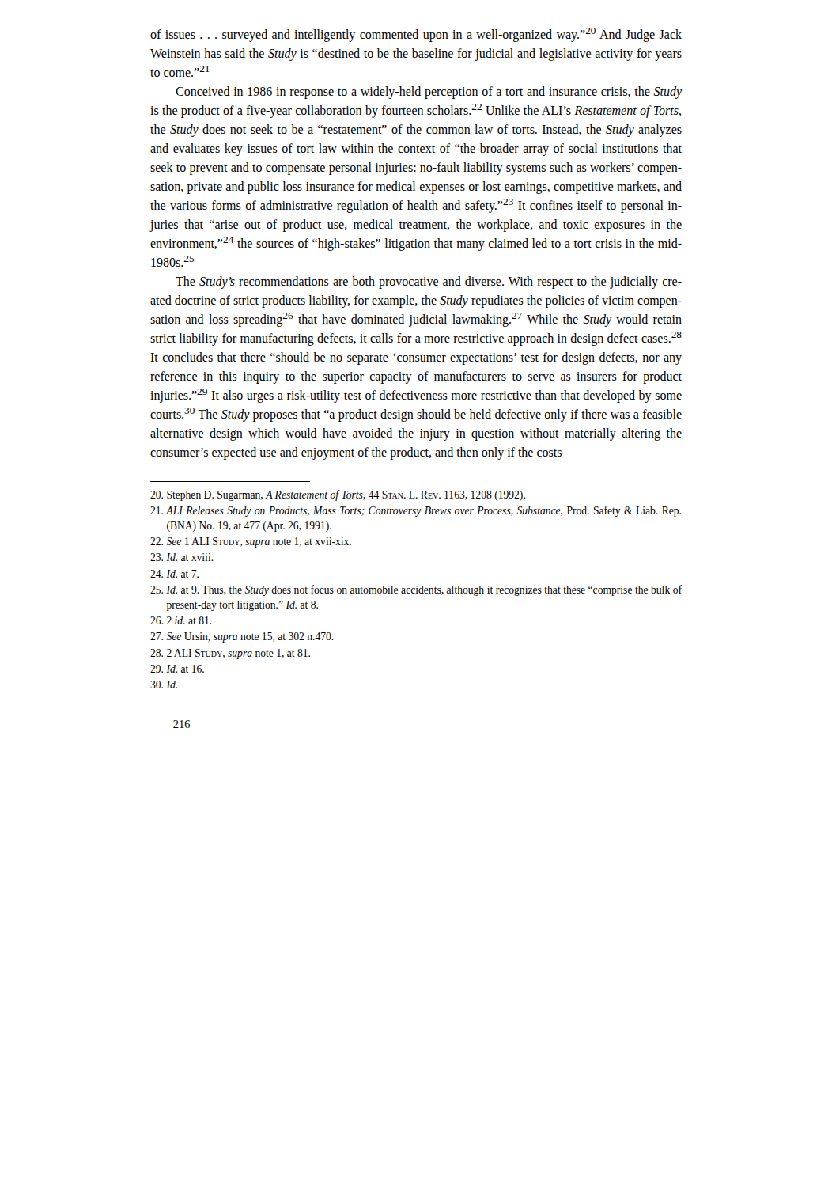of issues . . . surveyed and intelligently commented upon in a well-organized way.”20 And Judge Jack Weinstein has said the Study is “destined to be the baseline for judicial and legislative activity for years to come.”21
Conceived in 1986 in response to a widely-held perception of a tort and insurance crisis, the Study is the product of a five-year collaboration by fourteen scholars.22 Unlike the ALI’s Restatement of Torts, the Study does not seek to be a “restatement” of the common law of torts. Instead, the Study analyzes and evaluates key issues of tort law within the context of “the broader array of social institutions that seek to prevent and to compensate personal injuries: no-fault liability systems such as workers’ compensation, private and public loss insurance for medical expenses or lost earnings, competitive markets, and the various forms of administrative regulation of health and safety.”23 It confines itself to personal injuries that “arise out of product use, medical treatment, the workplace, and toxic exposures in the environment,”24 the sources of “high-stakes” litigation that many claimed led to a tort crisis in the mid-1980s.25
The Study’s recommendations are both provocative and diverse. With respect to the judicially created doctrine of strict products liability, for example, the Study repudiates the policies of victim compensation and loss spreading26 that have dominated judicial lawmaking.27 While the Study would retain strict liability for manufacturing defects, it calls for a more restrictive approach in design defect cases.28 It concludes that there “should be no separate ‘consumer expectations’ test for design defects, nor any reference in this inquiry to the superior capacity of manufacturers to serve as insurers for product injuries.”29 It also urges a risk-utility test of defectiveness more restrictive than that developed by some courts.30 The Study proposes that “a product design should be held defective only if there was a feasible alternative design which would have avoided the injury in question without materially altering the consumer’s expected use and enjoyment of the product, and then only if the costs
Stephen D. Sugarman, A Restatement of Torts, 44 Stan. L. Rev. 1163, 1208 (1992).
ALI Releases Study on Products, Mass Torts; Controversy Brews over Process, Substance, Prod. Safety & Liab. Rep. (BNA) No. 19, at 477 (Apr. 26, 1991).
See 1 ALI Study, supra note 1, at xvii-xix.
Id. at xviii.
Id. at 7.
Id. at 9. Thus, the Study does not focus on automobile accidents, although it recognizes that these “comprise the bulk of present-day tort litigation.” Id. at 8.
2 id. at 81.
See Ursin, supra note 15, at 302 n.470.
2 ALI Study, supra note 1, at 81.
Id. at 16.
Id.
216